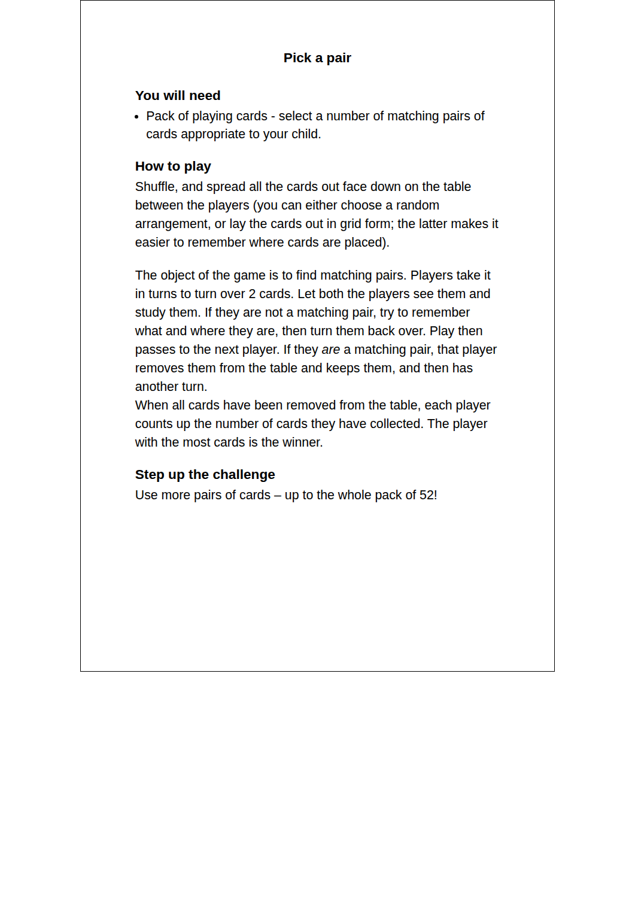Pick a pair
You will need
Pack of playing cards - select a number of matching pairs of cards appropriate to your child.
How to play
Shuffle, and spread all the cards out face down on the table between the players (you can either choose a random arrangement, or lay the cards out in grid form; the latter makes it easier to remember where cards are placed).
The object of the game is to find matching pairs. Players take it in turns to turn over 2 cards. Let both the players see them and study them. If they are not a matching pair, try to remember what and where they are, then turn them back over. Play then passes to the next player. If they are a matching pair, that player removes them from the table and keeps them, and then has another turn.
When all cards have been removed from the table, each player counts up the number of cards they have collected. The player with the most cards is the winner.
Step up the challenge
Use more pairs of cards – up to the whole pack of 52!